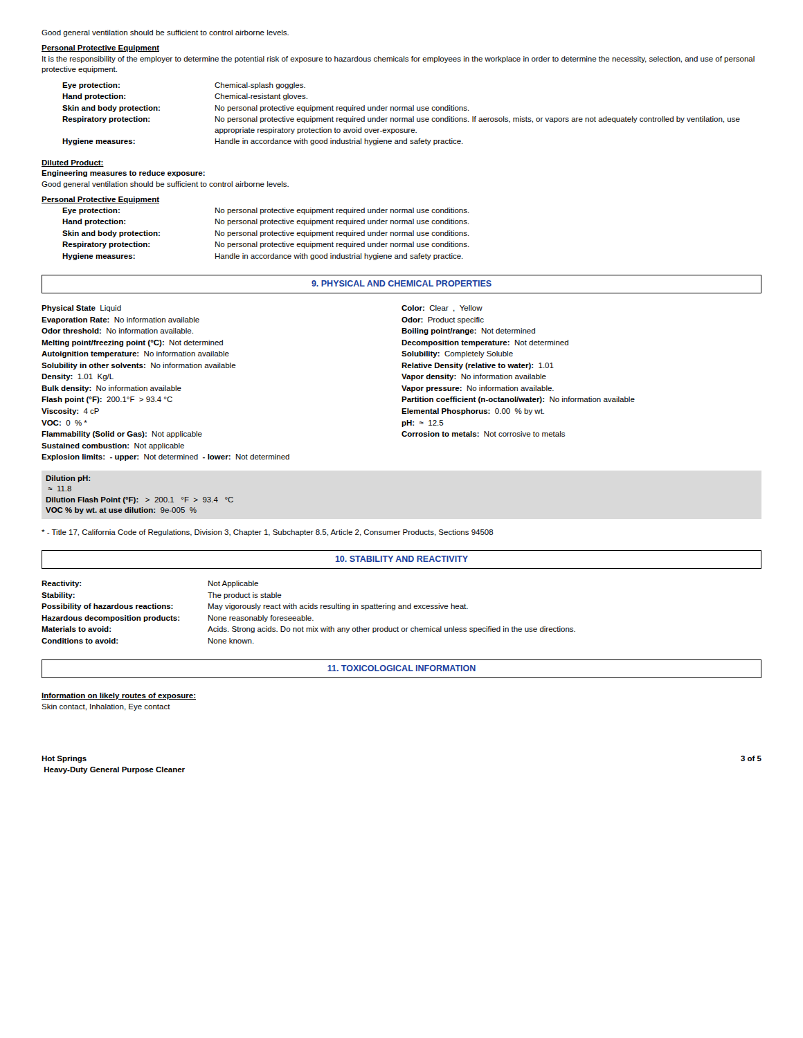Good general ventilation should be sufficient to control airborne levels.
Personal Protective Equipment
It is the responsibility of the employer to determine the potential risk of exposure to hazardous chemicals for employees in the workplace in order to determine the necessity, selection, and use of personal protective equipment.
| Eye protection: | Chemical-splash goggles. |
| Hand protection: | Chemical-resistant gloves. |
| Skin and body protection: | No personal protective equipment required under normal use conditions. |
| Respiratory protection: | No personal protective equipment required under normal use conditions. If aerosols, mists, or vapors are not adequately controlled by ventilation, use appropriate respiratory protection to avoid over-exposure. |
| Hygiene measures: | Handle in accordance with good industrial hygiene and safety practice. |
Diluted Product:
Engineering measures to reduce exposure:
Good general ventilation should be sufficient to control airborne levels.
Personal Protective Equipment
| Eye protection: | No personal protective equipment required under normal use conditions. |
| Hand protection: | No personal protective equipment required under normal use conditions. |
| Skin and body protection: | No personal protective equipment required under normal use conditions. |
| Respiratory protection: | No personal protective equipment required under normal use conditions. |
| Hygiene measures: | Handle in accordance with good industrial hygiene and safety practice. |
9. PHYSICAL AND CHEMICAL PROPERTIES
| Physical State Liquid | Color: Clear , Yellow |
| Evaporation Rate: No information available | Odor: Product specific |
| Odor threshold: No information available. | Boiling point/range: Not determined |
| Melting point/freezing point (°C): Not determined | Decomposition temperature: Not determined |
| Autoignition temperature: No information available | Solubility: Completely Soluble |
| Solubility in other solvents: No information available | Relative Density (relative to water): 1.01 |
| Density: 1.01 Kg/L | Vapor density: No information available |
| Bulk density: No information available | Vapor pressure: No information available. |
| Flash point (°F): 200.1°F > 93.4 °C | Partition coefficient (n-octanol/water): No information available |
| Viscosity: 4 cP | Elemental Phosphorus: 0.00 % by wt. |
| VOC: 0 % * | pH: ≈ 12.5 |
| Flammability (Solid or Gas): Not applicable | Corrosion to metals: Not corrosive to metals |
| Sustained combustion: Not applicable |
| Explosion limits: - upper: Not determined - lower: Not determined |
Dilution pH:
≈ 11.8
Dilution Flash Point (°F): > 200.1 °F > 93.4 °C
VOC % by wt. at use dilution: 9e-005 %
* - Title 17, California Code of Regulations, Division 3, Chapter 1, Subchapter 8.5, Article 2, Consumer Products, Sections 94508
10. STABILITY AND REACTIVITY
| Reactivity: | Not Applicable |
| Stability: | The product is stable |
| Possibility of hazardous reactions: | May vigorously react with acids resulting in spattering and excessive heat. |
| Hazardous decomposition products: | None reasonably foreseeable. |
| Materials to avoid: | Acids. Strong acids. Do not mix with any other product or chemical unless specified in the use directions. |
| Conditions to avoid: | None known. |
11. TOXICOLOGICAL INFORMATION
Information on likely routes of exposure:
Skin contact, Inhalation, Eye contact
Hot Springs
Heavy-Duty General Purpose Cleaner 3 of 5